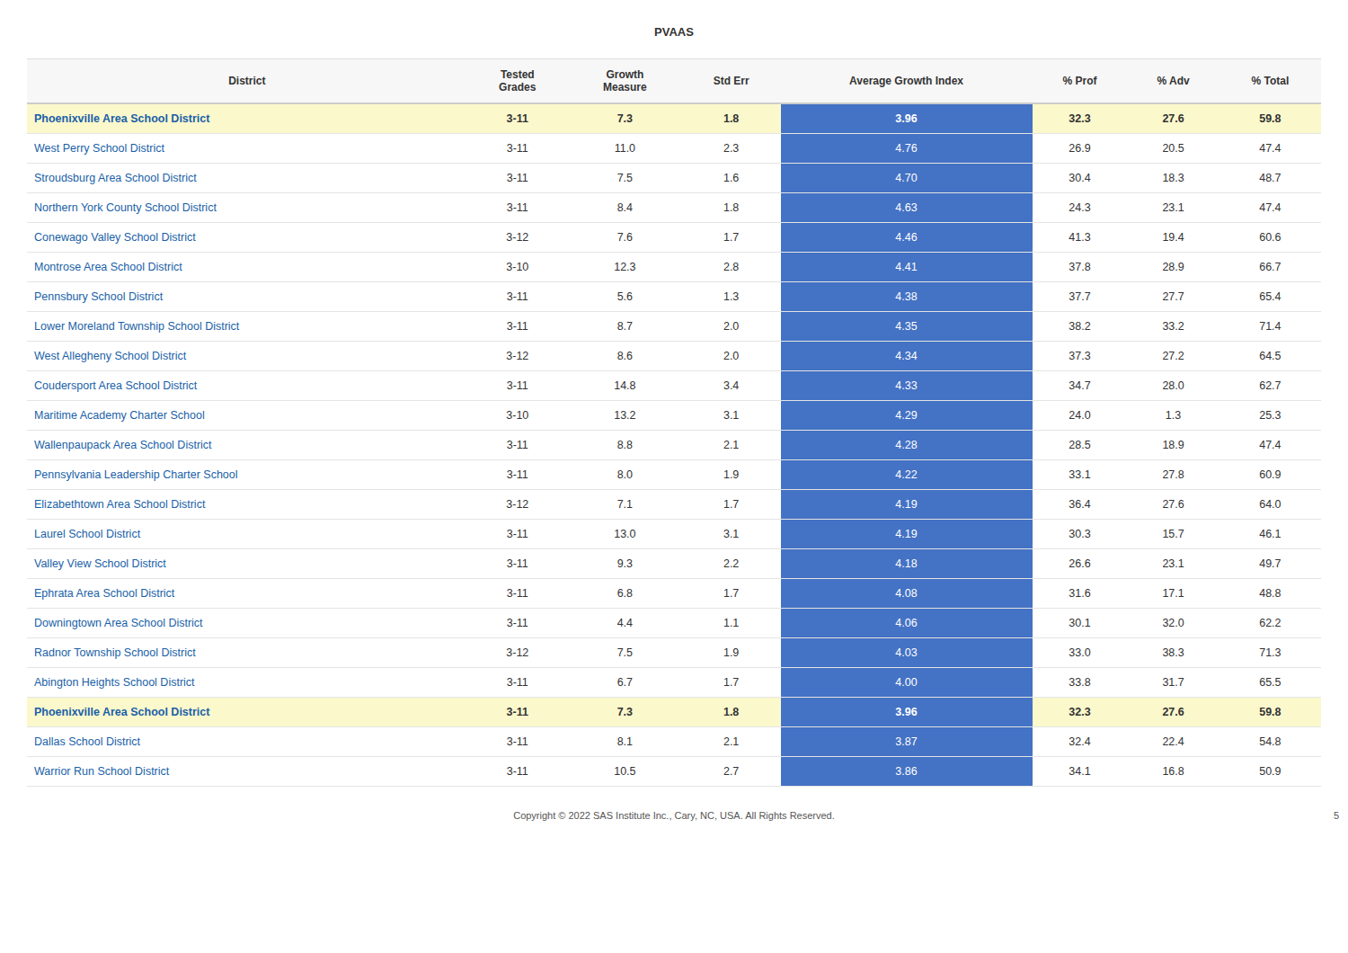PVAAS
| District | Tested Grades | Growth Measure | Std Err | Average Growth Index | % Prof | % Adv | % Total |
| --- | --- | --- | --- | --- | --- | --- | --- |
| Phoenixville Area School District | 3-11 | 7.3 | 1.8 | 3.96 | 32.3 | 27.6 | 59.8 |
| West Perry School District | 3-11 | 11.0 | 2.3 | 4.76 | 26.9 | 20.5 | 47.4 |
| Stroudsburg Area School District | 3-11 | 7.5 | 1.6 | 4.70 | 30.4 | 18.3 | 48.7 |
| Northern York County School District | 3-11 | 8.4 | 1.8 | 4.63 | 24.3 | 23.1 | 47.4 |
| Conewago Valley School District | 3-12 | 7.6 | 1.7 | 4.46 | 41.3 | 19.4 | 60.6 |
| Montrose Area School District | 3-10 | 12.3 | 2.8 | 4.41 | 37.8 | 28.9 | 66.7 |
| Pennsbury School District | 3-11 | 5.6 | 1.3 | 4.38 | 37.7 | 27.7 | 65.4 |
| Lower Moreland Township School District | 3-11 | 8.7 | 2.0 | 4.35 | 38.2 | 33.2 | 71.4 |
| West Allegheny School District | 3-12 | 8.6 | 2.0 | 4.34 | 37.3 | 27.2 | 64.5 |
| Coudersport Area School District | 3-11 | 14.8 | 3.4 | 4.33 | 34.7 | 28.0 | 62.7 |
| Maritime Academy Charter School | 3-10 | 13.2 | 3.1 | 4.29 | 24.0 | 1.3 | 25.3 |
| Wallenpaupack Area School District | 3-11 | 8.8 | 2.1 | 4.28 | 28.5 | 18.9 | 47.4 |
| Pennsylvania Leadership Charter School | 3-11 | 8.0 | 1.9 | 4.22 | 33.1 | 27.8 | 60.9 |
| Elizabethtown Area School District | 3-12 | 7.1 | 1.7 | 4.19 | 36.4 | 27.6 | 64.0 |
| Laurel School District | 3-11 | 13.0 | 3.1 | 4.19 | 30.3 | 15.7 | 46.1 |
| Valley View School District | 3-11 | 9.3 | 2.2 | 4.18 | 26.6 | 23.1 | 49.7 |
| Ephrata Area School District | 3-11 | 6.8 | 1.7 | 4.08 | 31.6 | 17.1 | 48.8 |
| Downingtown Area School District | 3-11 | 4.4 | 1.1 | 4.06 | 30.1 | 32.0 | 62.2 |
| Radnor Township School District | 3-12 | 7.5 | 1.9 | 4.03 | 33.0 | 38.3 | 71.3 |
| Abington Heights School District | 3-11 | 6.7 | 1.7 | 4.00 | 33.8 | 31.7 | 65.5 |
| Phoenixville Area School District | 3-11 | 7.3 | 1.8 | 3.96 | 32.3 | 27.6 | 59.8 |
| Dallas School District | 3-11 | 8.1 | 2.1 | 3.87 | 32.4 | 22.4 | 54.8 |
| Warrior Run School District | 3-11 | 10.5 | 2.7 | 3.86 | 34.1 | 16.8 | 50.9 |
Copyright © 2022 SAS Institute Inc., Cary, NC, USA. All Rights Reserved. 5